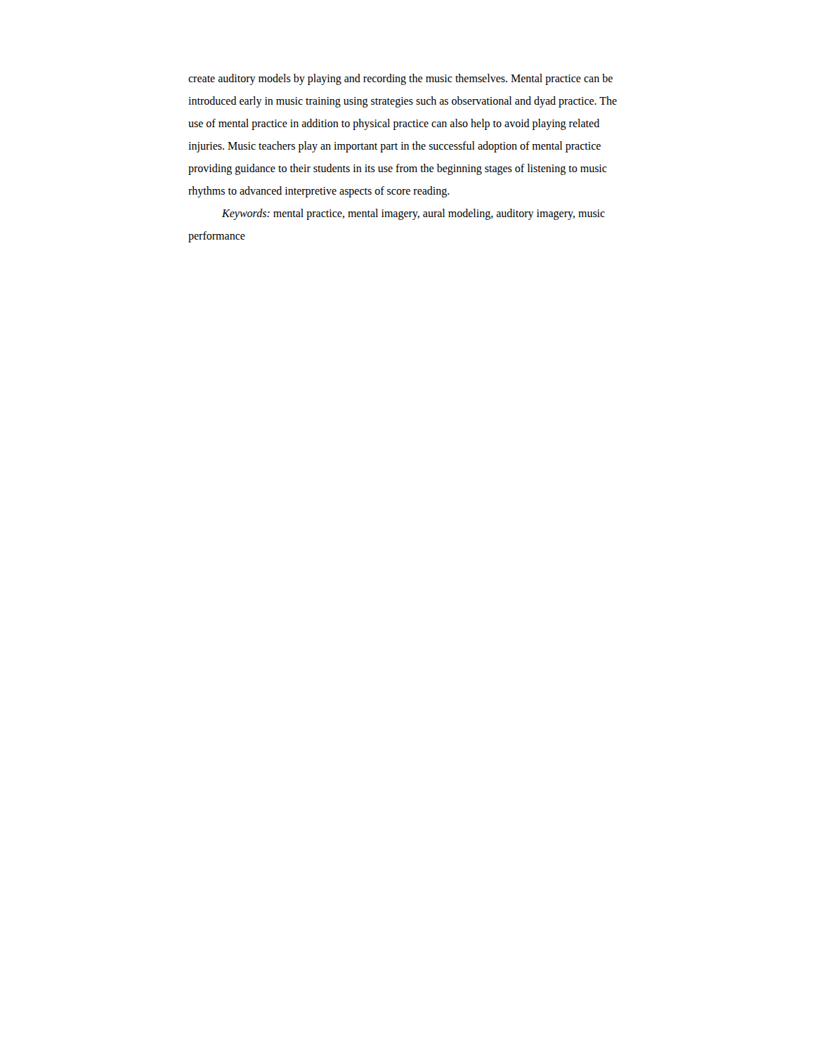create auditory models by playing and recording the music themselves. Mental practice can be introduced early in music training using strategies such as observational and dyad practice. The use of mental practice in addition to physical practice can also help to avoid playing related injuries. Music teachers play an important part in the successful adoption of mental practice providing guidance to their students in its use from the beginning stages of listening to music rhythms to advanced interpretive aspects of score reading.
Keywords: mental practice, mental imagery, aural modeling, auditory imagery, music performance